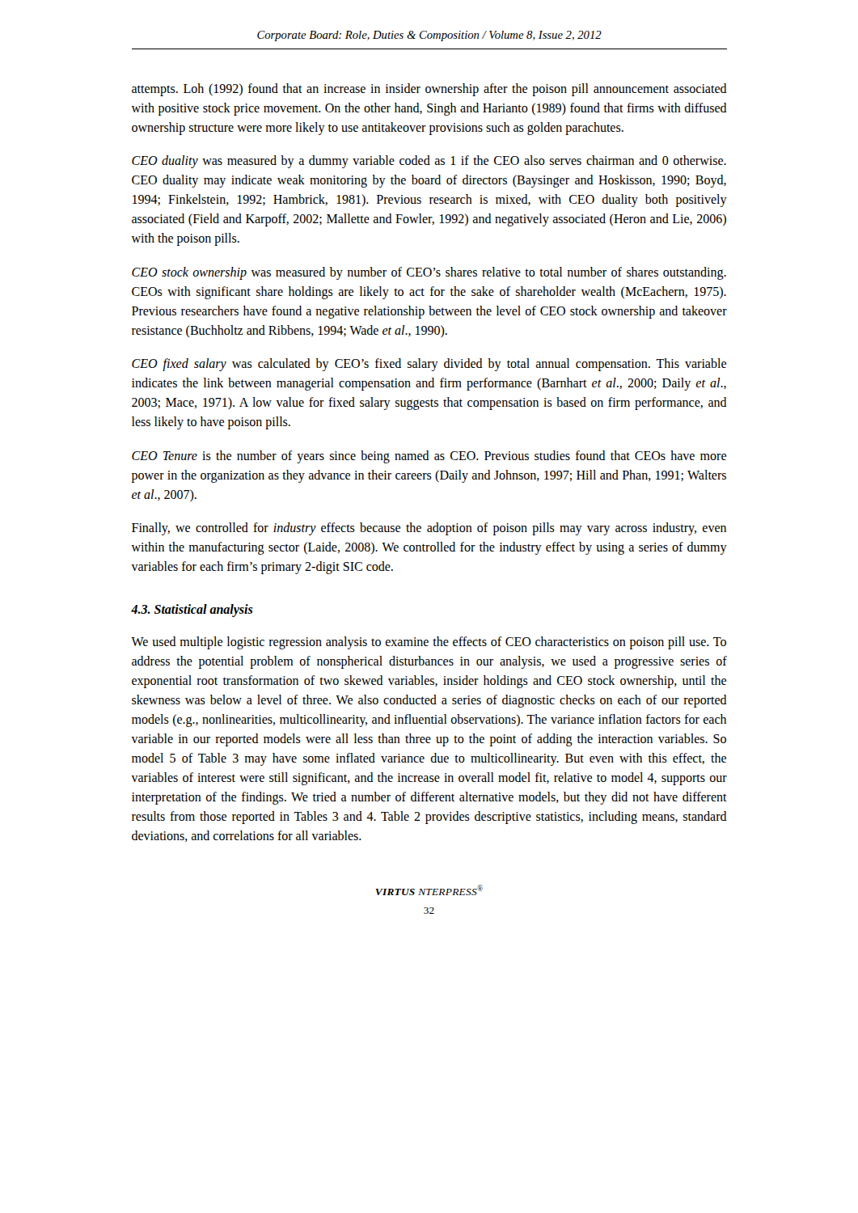Corporate Board: Role, Duties & Composition / Volume 8, Issue 2, 2012
attempts. Loh (1992) found that an increase in insider ownership after the poison pill announcement associated with positive stock price movement. On the other hand, Singh and Harianto (1989) found that firms with diffused ownership structure were more likely to use antitakeover provisions such as golden parachutes.
CEO duality was measured by a dummy variable coded as 1 if the CEO also serves chairman and 0 otherwise. CEO duality may indicate weak monitoring by the board of directors (Baysinger and Hoskisson, 1990; Boyd, 1994; Finkelstein, 1992; Hambrick, 1981). Previous research is mixed, with CEO duality both positively associated (Field and Karpoff, 2002; Mallette and Fowler, 1992) and negatively associated (Heron and Lie, 2006) with the poison pills.
CEO stock ownership was measured by number of CEO’s shares relative to total number of shares outstanding. CEOs with significant share holdings are likely to act for the sake of shareholder wealth (McEachern, 1975). Previous researchers have found a negative relationship between the level of CEO stock ownership and takeover resistance (Buchholtz and Ribbens, 1994; Wade et al., 1990).
CEO fixed salary was calculated by CEO’s fixed salary divided by total annual compensation. This variable indicates the link between managerial compensation and firm performance (Barnhart et al., 2000; Daily et al., 2003; Mace, 1971). A low value for fixed salary suggests that compensation is based on firm performance, and less likely to have poison pills.
CEO Tenure is the number of years since being named as CEO. Previous studies found that CEOs have more power in the organization as they advance in their careers (Daily and Johnson, 1997; Hill and Phan, 1991; Walters et al., 2007).
Finally, we controlled for industry effects because the adoption of poison pills may vary across industry, even within the manufacturing sector (Laide, 2008). We controlled for the industry effect by using a series of dummy variables for each firm’s primary 2-digit SIC code.
4.3. Statistical analysis
We used multiple logistic regression analysis to examine the effects of CEO characteristics on poison pill use. To address the potential problem of nonspherical disturbances in our analysis, we used a progressive series of exponential root transformation of two skewed variables, insider holdings and CEO stock ownership, until the skewness was below a level of three. We also conducted a series of diagnostic checks on each of our reported models (e.g., nonlinearities, multicollinearity, and influential observations). The variance inflation factors for each variable in our reported models were all less than three up to the point of adding the interaction variables. So model 5 of Table 3 may have some inflated variance due to multicollinearity. But even with this effect, the variables of interest were still significant, and the increase in overall model fit, relative to model 4, supports our interpretation of the findings. We tried a number of different alternative models, but they did not have different results from those reported in Tables 3 and 4. Table 2 provides descriptive statistics, including means, standard deviations, and correlations for all variables.
VIRTUS NTERPRESS®
32